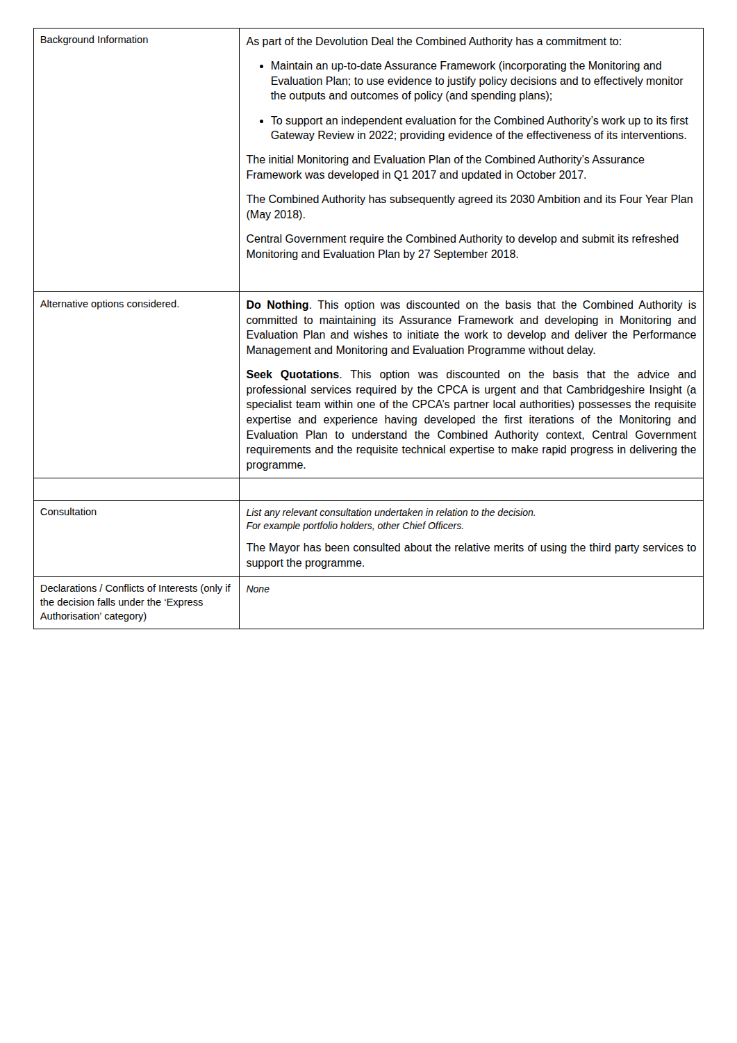| Background Information | As part of the Devolution Deal the Combined Authority has a commitment to: Maintain an up-to-date Assurance Framework (incorporating the Monitoring and Evaluation Plan; to use evidence to justify policy decisions and to effectively monitor the outputs and outcomes of policy (and spending plans); To support an independent evaluation for the Combined Authority’s work up to its first Gateway Review in 2022; providing evidence of the effectiveness of its interventions. The initial Monitoring and Evaluation Plan of the Combined Authority’s Assurance Framework was developed in Q1 2017 and updated in October 2017. The Combined Authority has subsequently agreed its 2030 Ambition and its Four Year Plan (May 2018). Central Government require the Combined Authority to develop and submit its refreshed Monitoring and Evaluation Plan by 27 September 2018. |
| Alternative options considered. | Do Nothing . This option was discounted on the basis that the Combined Authority is committed to maintaining its Assurance Framework and developing in Monitoring and Evaluation Plan and wishes to initiate the work to develop and deliver the Performance Management and Monitoring and Evaluation Programme without delay. Seek Quotations . This option was discounted on the basis that the advice and professional services required by the CPCA is urgent and that Cambridgeshire Insight (a specialist team within one of the CPCA’s partner local authorities) possesses the requisite expertise and experience having developed the first iterations of the Monitoring and Evaluation Plan to understand the Combined Authority context, Central Government requirements and the requisite technical expertise to make rapid progress in delivering the programme. |
| Consultation | List any relevant consultation undertaken in relation to the decision. For example portfolio holders, other Chief Officers. The Mayor has been consulted about the relative merits of using the third party services to support the programme. |
| Declarations / Conflicts of Interests (only if the decision falls under the ‘Express Authorisation’ category) | None |